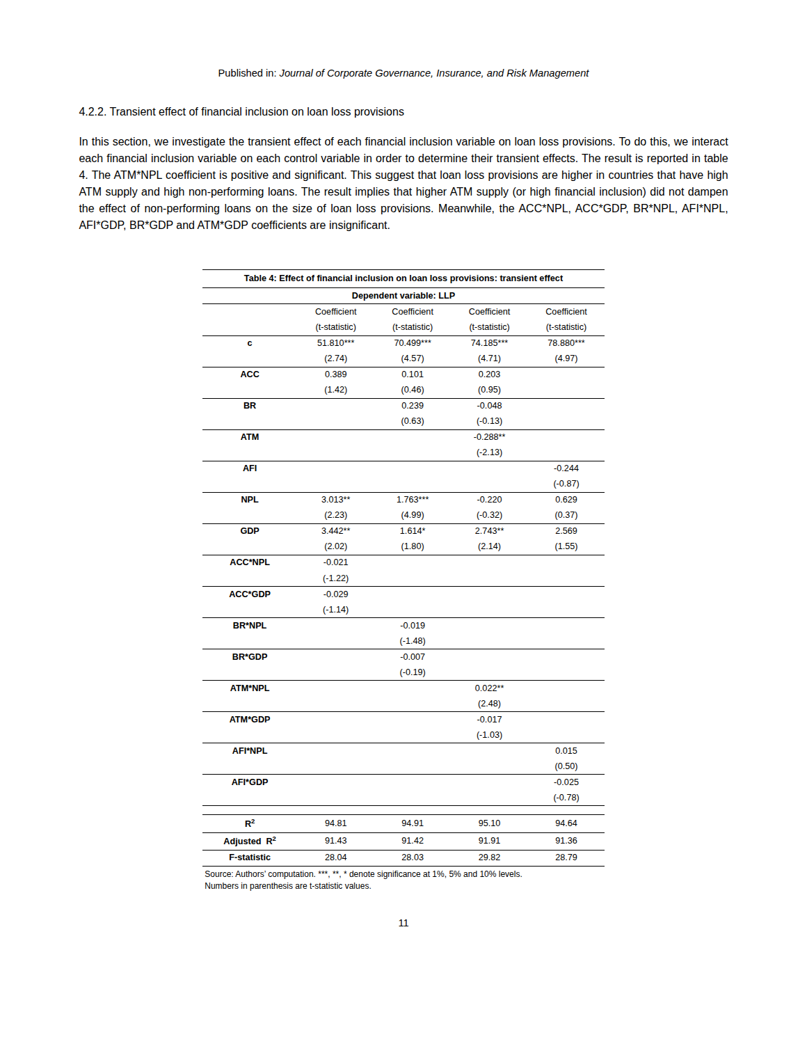Published in: Journal of Corporate Governance, Insurance, and Risk Management
4.2.2. Transient effect of financial inclusion on loan loss provisions
In this section, we investigate the transient effect of each financial inclusion variable on loan loss provisions. To do this, we interact each financial inclusion variable on each control variable in order to determine their transient effects. The result is reported in table 4. The ATM*NPL coefficient is positive and significant. This suggest that loan loss provisions are higher in countries that have high ATM supply and high non-performing loans. The result implies that higher ATM supply (or high financial inclusion) did not dampen the effect of non-performing loans on the size of loan loss provisions. Meanwhile, the ACC*NPL, ACC*GDP, BR*NPL, AFI*NPL, AFI*GDP, BR*GDP and ATM*GDP coefficients are insignificant.
Table 4: Effect of financial inclusion on loan loss provisions: transient effect
| Dependent variable: LLP |
| | Coefficient | Coefficient | Coefficient | Coefficient |
| | (t-statistic) | (t-statistic) | (t-statistic) | (t-statistic) |
| c | 51.810*** | 70.499*** | 74.185*** | 78.880*** |
| | (2.74) | (4.57) | (4.71) | (4.97) |
| ACC | 0.389 | 0.101 | 0.203 | |
| | (1.42) | (0.46) | (0.95) | |
| BR | | 0.239 | -0.048 | |
| | | (0.63) | (-0.13) | |
| ATM | | | -0.288** | |
| | | | (-2.13) | |
| AFI | | | | -0.244 |
| | | | | (-0.87) |
| NPL | 3.013** | 1.763*** | -0.220 | 0.629 |
| | (2.23) | (4.99) | (-0.32) | (0.37) |
| GDP | 3.442** | 1.614* | 2.743** | 2.569 |
| | (2.02) | (1.80) | (2.14) | (1.55) |
| ACC*NPL | -0.021 | | | |
| | (-1.22) | | | |
| ACC*GDP | -0.029 | | | |
| | (-1.14) | | | |
| BR*NPL | | -0.019 | | |
| | | (-1.48) | | |
| BR*GDP | | -0.007 | | |
| | | (-0.19) | | |
| ATM*NPL | | | 0.022** | |
| | | | (2.48) | |
| ATM*GDP | | | -0.017 | |
| | | | (-1.03) | |
| AFI*NPL | | | | 0.015 |
| | | | | (0.50) |
| AFI*GDP | | | | -0.025 |
| | | | | (-0.78) |
| R 2 | 94.81 | 94.91 | 95.10 | 94.64 |
| Adjusted R 2 | 91.43 | 91.42 | 91.91 | 91.36 |
| F-statistic | 28.04 | 28.03 | 29.82 | 28.79 |
| Source: Authors’ computation. ***, **, * denote significance at 1%, 5% and 10% levels. Numbers in parenthesis are t-statistic values. |
11